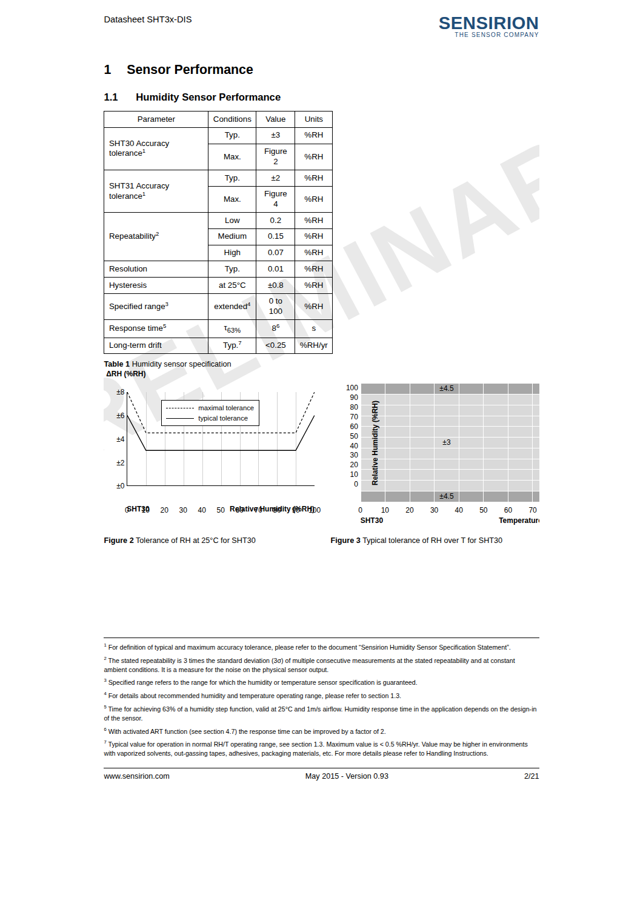PRELIMINARY
Datasheet SHT3x-DIS
SENSIRION
The Sensor Company
1 Sensor Performance
1.1 Humidity Sensor Performance
| Parameter | Conditions | Value | Units |
| --- | --- | --- | --- |
| SHT30 Accuracy tolerance 1 | Typ. | ±3 | %RH |
| Max. | Figure 2 | %RH |
| SHT31 Accuracy tolerance 1 | Typ. | ±2 | %RH |
| Max. | Figure 4 | %RH |
| Repeatability 2 | Low | 0.2 | %RH |
| Medium | 0.15 | %RH |
| High | 0.07 | %RH |
| Resolution | Typ. | 0.01 | %RH |
| Hysteresis | at 25°C | ±0.8 | %RH |
| Specified range 3 | extended 4 | 0 to 100 | %RH |
| Response time 5 | τ 63% | 8 6 | s |
| Long-term drift | Typ. 7 | <0.25 | %RH/yr |
Table 1 Humidity sensor specification
ΔRH (%RH)
±8
±6
±4
±2
±0
maximal tolerance
typical tolerance
0
10
20
30
40
50
60
70
80
90
100
SHT30 Relative Humidity (%RH)
Relative Humidity (%RH)
100
90
80
70
60
50
40
30
20
10
0
| | | | ±4.5 | | | | |
| | | | ±3 | | | | |
| | | | ±4.5 | | | | |
0
10
20
30
40
50
60
70
80
SHT30 Temperature (°C)
Figure 2 Tolerance of RH at 25°C for SHT30
Figure 3 Typical tolerance of RH over T for SHT30
1 For definition of typical and maximum accuracy tolerance, please refer to the document “Sensirion Humidity Sensor Specification Statement”.
2 The stated repeatability is 3 times the standard deviation (3σ) of multiple consecutive measurements at the stated repeatability and at constant ambient conditions. It is a measure for the noise on the physical sensor output.
3 Specified range refers to the range for which the humidity or temperature sensor specification is guaranteed.
4 For details about recommended humidity and temperature operating range, please refer to section 1.3.
5 Time for achieving 63% of a humidity step function, valid at 25°C and 1m/s airflow. Humidity response time in the application depends on the design-in of the sensor.
6 With activated ART function (see section 4.7) the response time can be improved by a factor of 2.
7 Typical value for operation in normal RH/T operating range, see section 1.3. Maximum value is < 0.5 %RH/yr. Value may be higher in environments with vaporized solvents, out-gassing tapes, adhesives, packaging materials, etc. For more details please refer to Handling Instructions.
www.sensirion.com May 2015 - Version 0.93 2/21